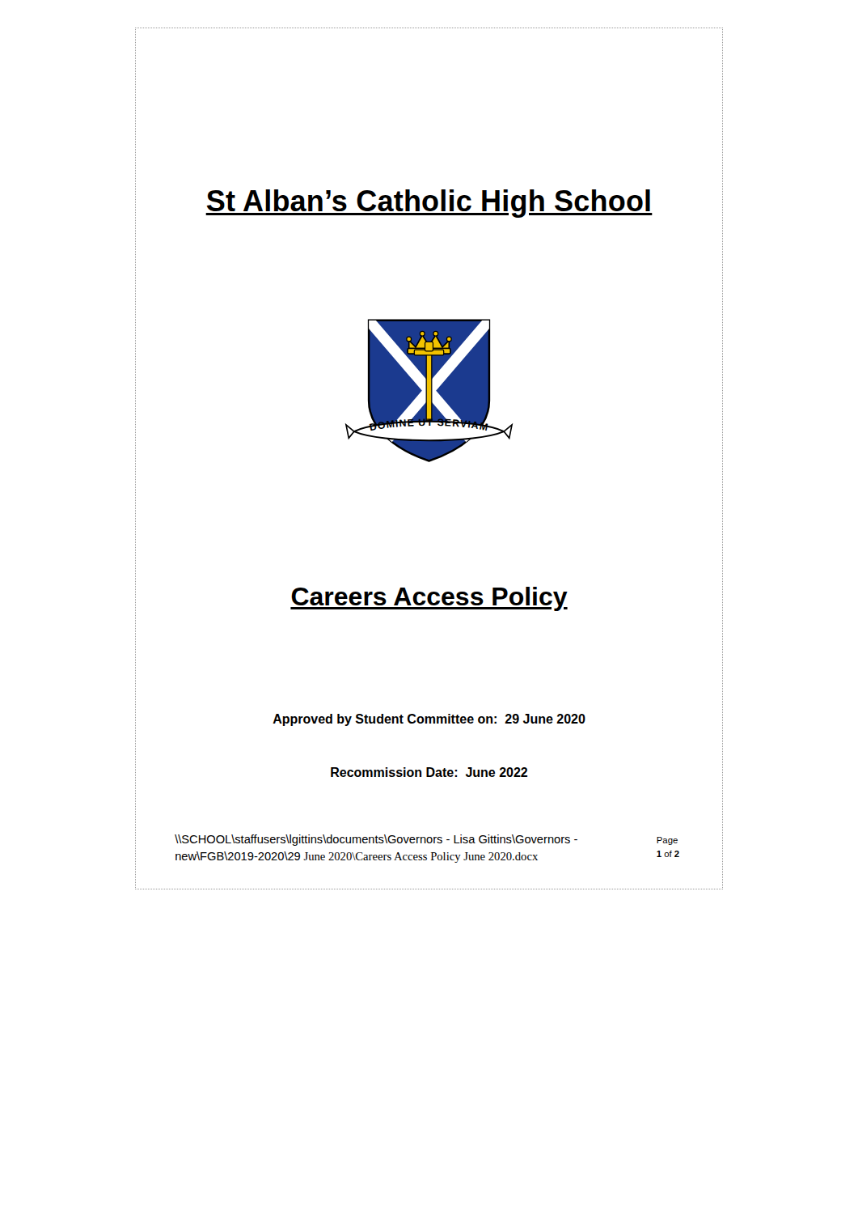St Alban’s Catholic High School
DOMINE UT SERVIAM
Careers Access Policy
Approved by Student Committee on: 29 June 2020
Recommission Date: June 2022
\\SCHOOL\staffusers\lgittins\documents\Governors - Lisa Gittins\Governors - new\FGB\2019-2020\29 June 2020\Careers Access Policy June 2020.docx
Page 1 of 2